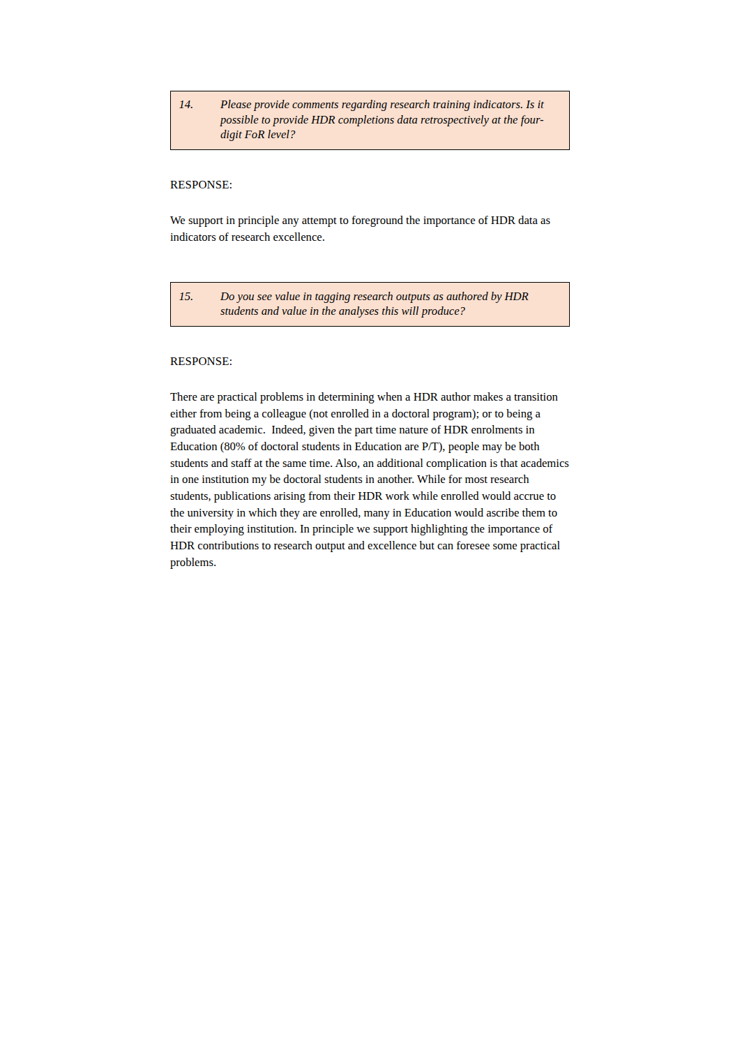14. Please provide comments regarding research training indicators. Is it possible to provide HDR completions data retrospectively at the four-digit FoR level?
RESPONSE:
We support in principle any attempt to foreground the importance of HDR data as indicators of research excellence.
15. Do you see value in tagging research outputs as authored by HDR students and value in the analyses this will produce?
RESPONSE:
There are practical problems in determining when a HDR author makes a transition either from being a colleague (not enrolled in a doctoral program); or to being a graduated academic. Indeed, given the part time nature of HDR enrolments in Education (80% of doctoral students in Education are P/T), people may be both students and staff at the same time. Also, an additional complication is that academics in one institution my be doctoral students in another. While for most research students, publications arising from their HDR work while enrolled would accrue to the university in which they are enrolled, many in Education would ascribe them to their employing institution. In principle we support highlighting the importance of HDR contributions to research output and excellence but can foresee some practical problems.